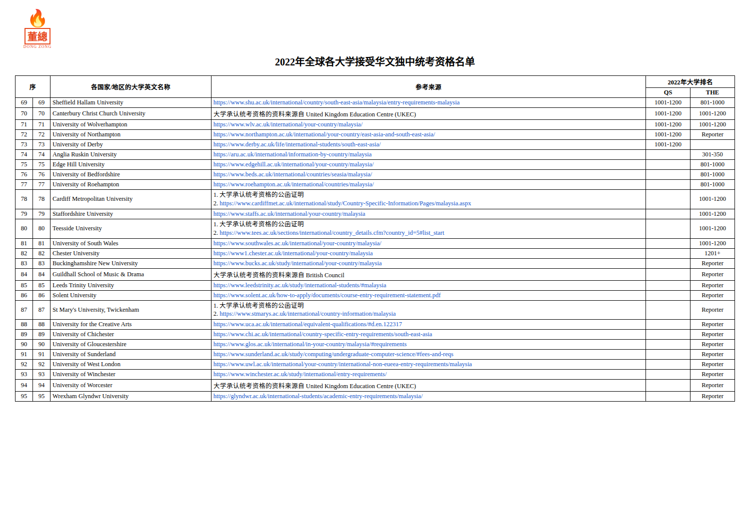🔥
董總
DONG ZONG
2022年全球各大学接受华文独中统考资格名单
| 序 | 各国家/地区的大学英文名称 | 参考来源 | 2022年大学排名 |
| --- | --- | --- | --- |
| QS | THE |
| 69 | 69 | Sheffield Hallam University | https://www.shu.ac.uk/international/country/south-east-asia/malaysia/entry-requirements-malaysia | 1001-1200 | 801-1000 |
| 70 | 70 | Canterbury Christ Church University | 大学承认统考资格的资料来源自 United Kingdom Education Centre (UKEC) | 1001-1200 | 1001-1200 |
| 71 | 71 | University of Wolverhampton | https://www.wlv.ac.uk/international/your-country/malaysia/ | 1001-1200 | 1001-1200 |
| 72 | 72 | University of Northampton | https://www.northampton.ac.uk/international/your-country/east-asia-and-south-east-asia/ | 1001-1200 | Reporter |
| 73 | 73 | University of Derby | https://www.derby.ac.uk/life/international-students/south-east-asia/ | 1001-1200 | |
| 74 | 74 | Anglia Ruskin University | https://aru.ac.uk/international/information-by-country/malaysia | | 301-350 |
| 75 | 75 | Edge Hill University | https://www.edgehill.ac.uk/international/your-country/malaysia/ | | 801-1000 |
| 76 | 76 | University of Bedfordshire | https://www.beds.ac.uk/international/countries/seasia/malaysia/ | | 801-1000 |
| 77 | 77 | University of Roehampton | https://www.roehampton.ac.uk/international/countries/malaysia/ | | 801-1000 |
| 78 | 78 | Cardiff Metropolitan University | 1. 大学承认统考资格的公函证明 2. https://www.cardiffmet.ac.uk/international/study/Country-Specific-Information/Pages/malaysia.aspx | | 1001-1200 |
| 79 | 79 | Staffordshire University | https://www.staffs.ac.uk/international/your-country/malaysia | | 1001-1200 |
| 80 | 80 | Teesside University | 1. 大学承认统考资格的公函证明 2. https://www.tees.ac.uk/sections/international/country_details.cfm?country_id=5#list_start | | 1001-1200 |
| 81 | 81 | University of South Wales | https://www.southwales.ac.uk/international/your-country/malaysia/ | | 1001-1200 |
| 82 | 82 | Chester University | https://www1.chester.ac.uk/international/your-country/malaysia | | 1201+ |
| 83 | 83 | Buckinghamshire New University | https://www.bucks.ac.uk/study/international/your-country/malaysia | | Reporter |
| 84 | 84 | Guildhall School of Music & Drama | 大学承认统考资格的资料来源自 British Council | | Reporter |
| 85 | 85 | Leeds Trinity University | https://www.leedstrinity.ac.uk/study/international-students/#malaysia | | Reporter |
| 86 | 86 | Solent University | https://www.solent.ac.uk/how-to-apply/documents/course-entry-requirement-statement.pdf | | Reporter |
| 87 | 87 | St Mary's University, Twickenham | 1. 大学承认统考资格的公函证明 2. https://www.stmarys.ac.uk/international/country-information/malaysia | | Reporter |
| 88 | 88 | University for the Creative Arts | https://www.uca.ac.uk/international/equivalent-qualifications/#d.en.122317 | | Reporter |
| 89 | 89 | University of Chichester | https://www.chi.ac.uk/international/country-specific-entry-requirements/south-east-asia | | Reporter |
| 90 | 90 | University of Gloucestershire | https://www.glos.ac.uk/international/in-your-country/malaysia/#requirements | | Reporter |
| 91 | 91 | University of Sunderland | https://www.sunderland.ac.uk/study/computing/undergraduate-computer-science/#fees-and-reqs | | Reporter |
| 92 | 92 | University of West London | https://www.uwl.ac.uk/international/your-country/international-non-eueea-entry-requirements/malaysia | | Reporter |
| 93 | 93 | University of Winchester | https://www.winchester.ac.uk/study/international/entry-requirements/ | | Reporter |
| 94 | 94 | University of Worcester | 大学承认统考资格的资料来源自 United Kingdom Education Centre (UKEC) | | Reporter |
| 95 | 95 | Wrexham Glyndwr University | https://glyndwr.ac.uk/international-students/academic-entry-requirements/malaysia/ | | Reporter |